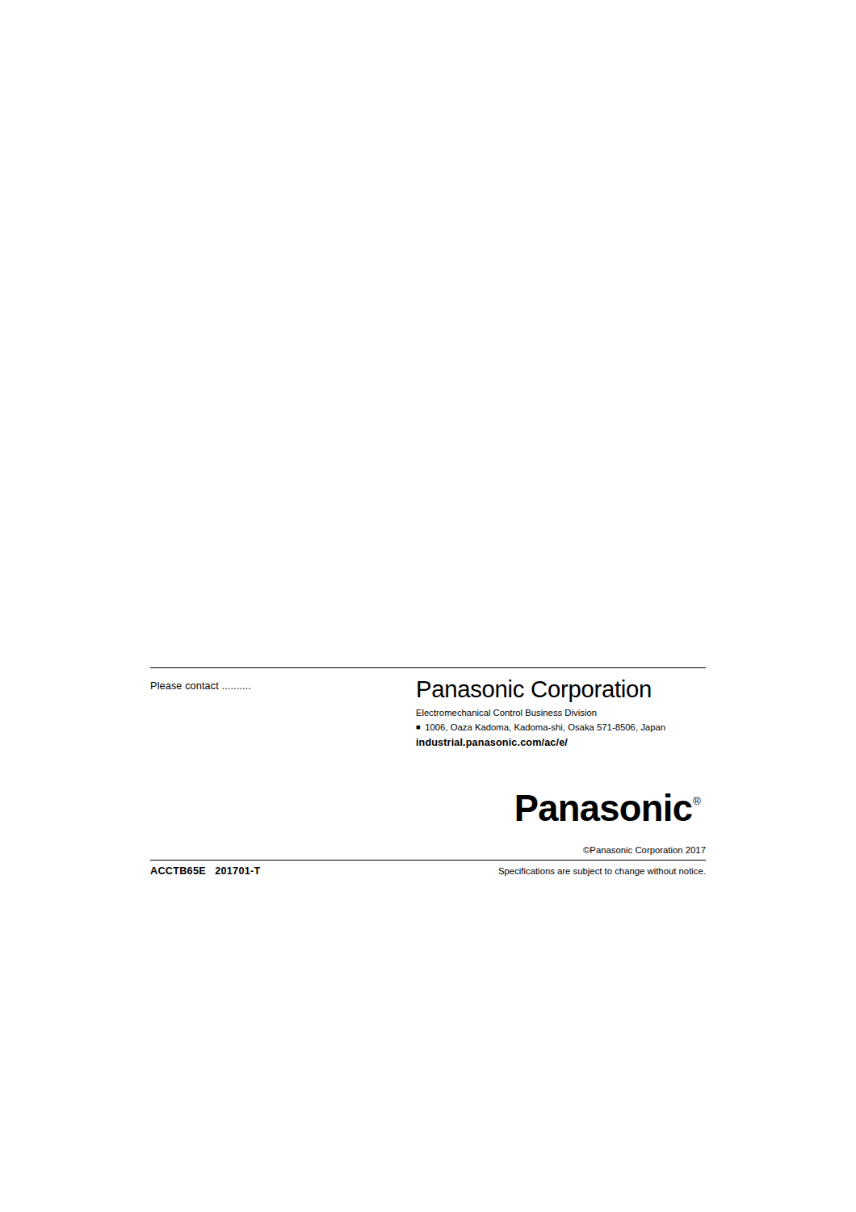Please contact ..........
Panasonic Corporation
Electromechanical Control Business Division
■1006, Oaza Kadoma, Kadoma-shi, Osaka 571-8506, Japan
industrial.panasonic.com/ac/e/
Panasonic®
©Panasonic Corporation 2017
ACCTB65E 201701-T
Specifications are subject to change without notice.